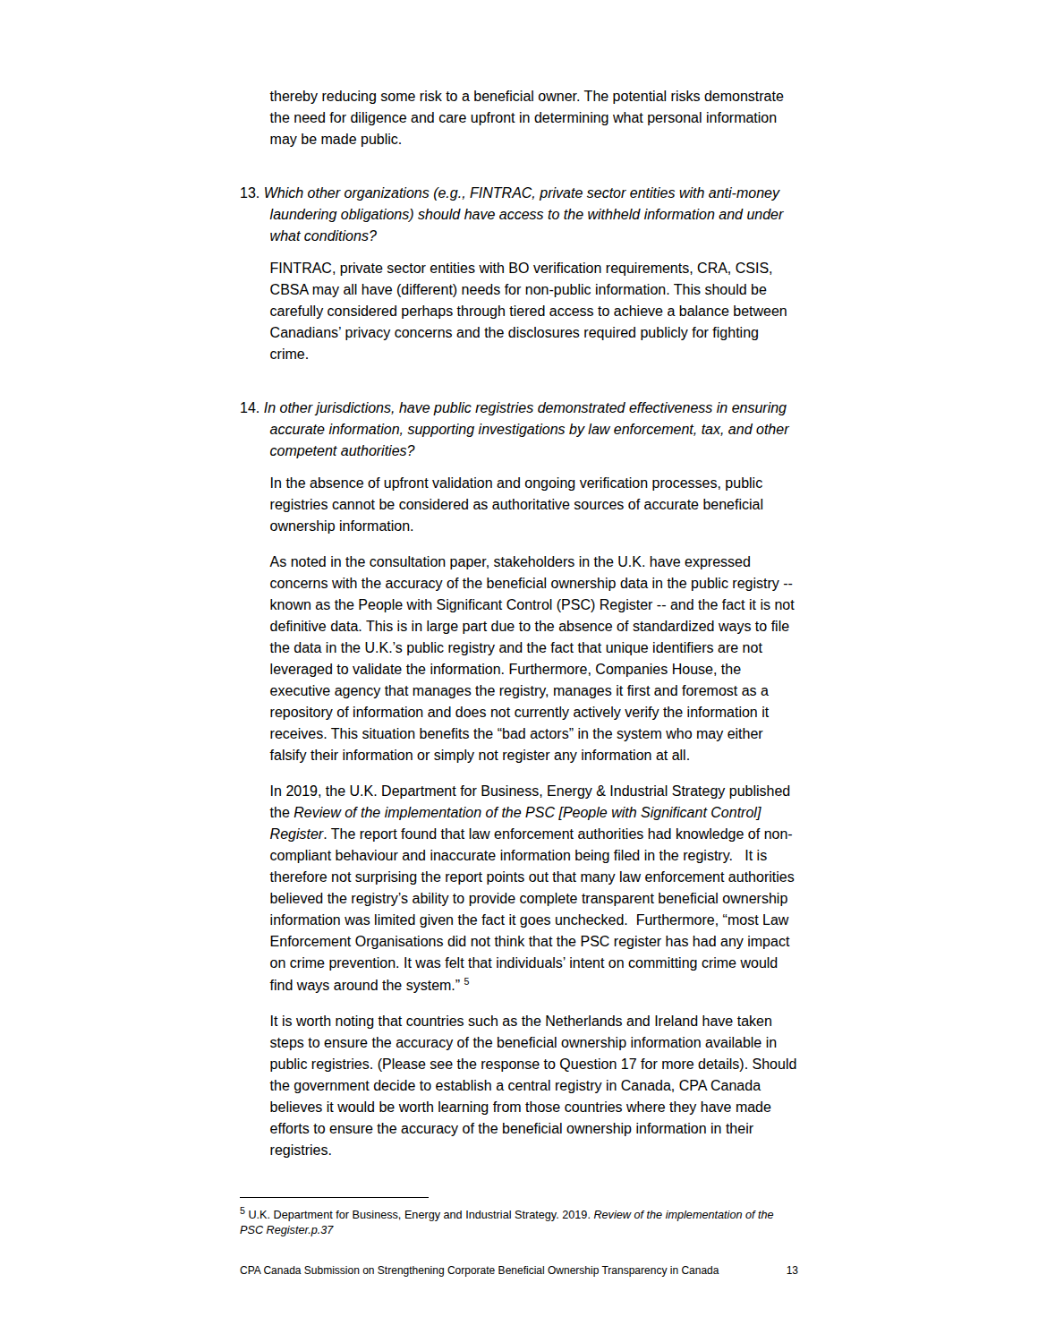thereby reducing some risk to a beneficial owner. The potential risks demonstrate the need for diligence and care upfront in determining what personal information may be made public.
13. Which other organizations (e.g., FINTRAC, private sector entities with anti-money laundering obligations) should have access to the withheld information and under what conditions?
FINTRAC, private sector entities with BO verification requirements, CRA, CSIS, CBSA may all have (different) needs for non-public information. This should be carefully considered perhaps through tiered access to achieve a balance between Canadians’ privacy concerns and the disclosures required publicly for fighting crime.
14. In other jurisdictions, have public registries demonstrated effectiveness in ensuring accurate information, supporting investigations by law enforcement, tax, and other competent authorities?
In the absence of upfront validation and ongoing verification processes, public registries cannot be considered as authoritative sources of accurate beneficial ownership information.
As noted in the consultation paper, stakeholders in the U.K. have expressed concerns with the accuracy of the beneficial ownership data in the public registry -- known as the People with Significant Control (PSC) Register -- and the fact it is not definitive data. This is in large part due to the absence of standardized ways to file the data in the U.K.’s public registry and the fact that unique identifiers are not leveraged to validate the information. Furthermore, Companies House, the executive agency that manages the registry, manages it first and foremost as a repository of information and does not currently actively verify the information it receives. This situation benefits the “bad actors” in the system who may either falsify their information or simply not register any information at all.
In 2019, the U.K. Department for Business, Energy & Industrial Strategy published the Review of the implementation of the PSC [People with Significant Control] Register. The report found that law enforcement authorities had knowledge of non-compliant behaviour and inaccurate information being filed in the registry. It is therefore not surprising the report points out that many law enforcement authorities believed the registry’s ability to provide complete transparent beneficial ownership information was limited given the fact it goes unchecked. Furthermore, “most Law Enforcement Organisations did not think that the PSC register has had any impact on crime prevention. It was felt that individuals’ intent on committing crime would find ways around the system.” 5
It is worth noting that countries such as the Netherlands and Ireland have taken steps to ensure the accuracy of the beneficial ownership information available in public registries. (Please see the response to Question 17 for more details). Should the government decide to establish a central registry in Canada, CPA Canada believes it would be worth learning from those countries where they have made efforts to ensure the accuracy of the beneficial ownership information in their registries.
5 U.K. Department for Business, Energy and Industrial Strategy. 2019. Review of the implementation of the PSC Register.p.37
CPA Canada Submission on Strengthening Corporate Beneficial Ownership Transparency in Canada 13